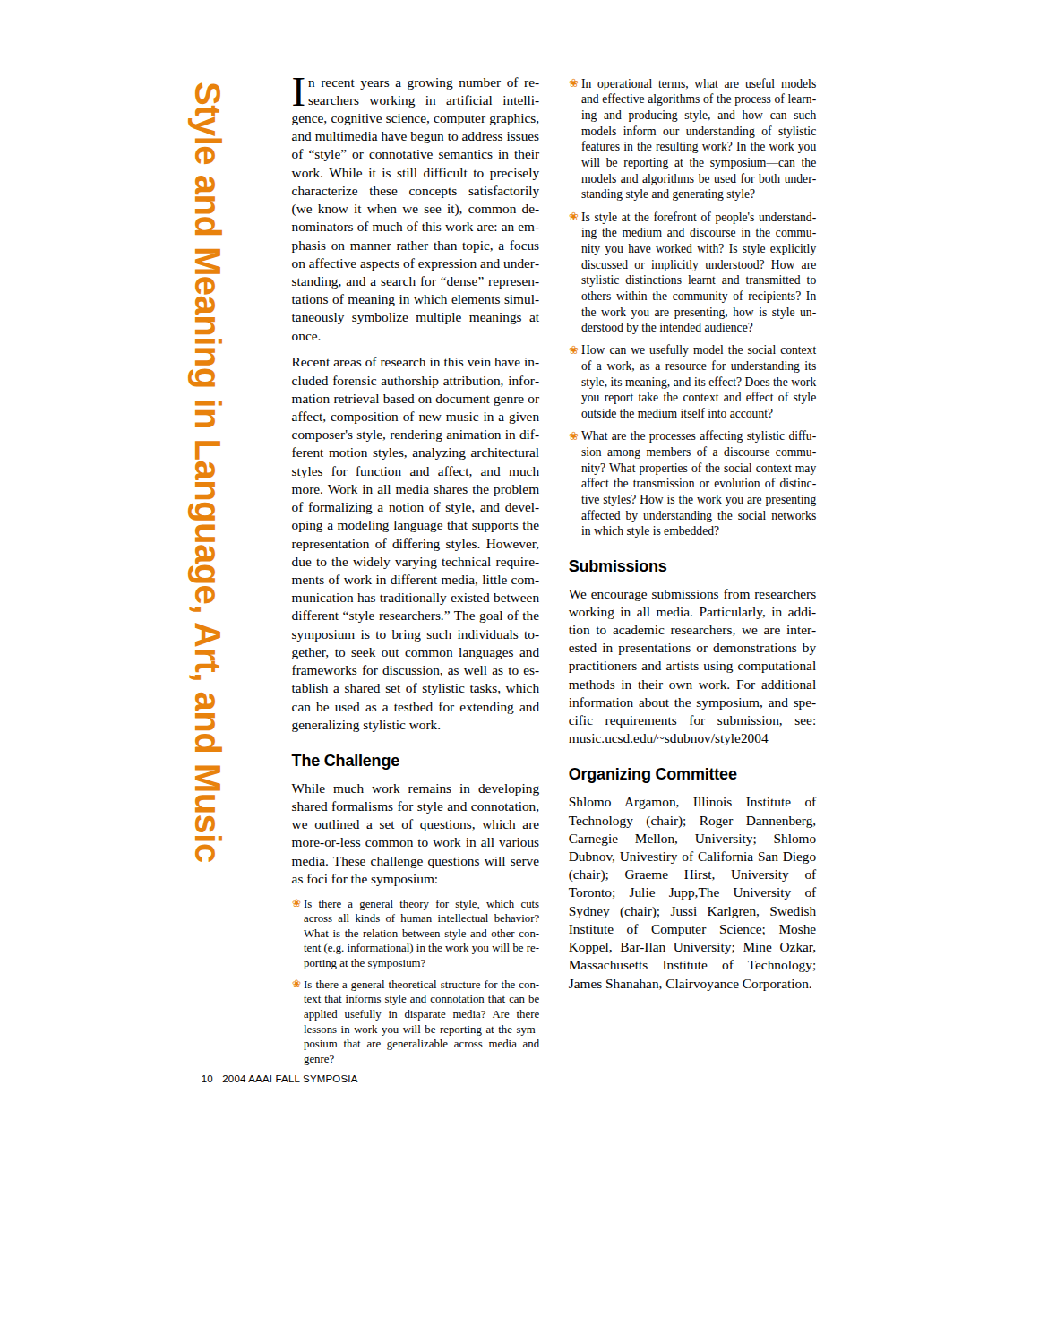Style and Meaning in Language, Art, and Music
In recent years a growing number of researchers working in artificial intelligence, cognitive science, computer graphics, and multimedia have begun to address issues of “style” or connotative semantics in their work. While it is still difficult to precisely characterize these concepts satisfactorily (we know it when we see it), common denominators of much of this work are: an emphasis on manner rather than topic, a focus on affective aspects of expression and understanding, and a search for “dense” representations of meaning in which elements simultaneously symbolize multiple meanings at once.
Recent areas of research in this vein have included forensic authorship attribution, information retrieval based on document genre or affect, composition of new music in a given composer's style, rendering animation in different motion styles, analyzing architectural styles for function and affect, and much more. Work in all media shares the problem of formalizing a notion of style, and developing a modeling language that supports the representation of differing styles. However, due to the widely varying technical requirements of work in different media, little communication has traditionally existed between different “style researchers.” The goal of the symposium is to bring such individuals together, to seek out common languages and frameworks for discussion, as well as to establish a shared set of stylistic tasks, which can be used as a testbed for extending and generalizing stylistic work.
The Challenge
While much work remains in developing shared formalisms for style and connotation, we outlined a set of questions, which are more-or-less common to work in all various media. These challenge questions will serve as foci for the symposium:
Is there a general theory for style, which cuts across all kinds of human intellectual behavior? What is the relation between style and other content (e.g. informational) in the work you will be reporting at the symposium?
Is there a general theoretical structure for the context that informs style and connotation that can be applied usefully in disparate media? Are there lessons in work you will be reporting at the symposium that are generalizable across media and genre?
In operational terms, what are useful models and effective algorithms of the process of learning and producing style, and how can such models inform our understanding of stylistic features in the resulting work? In the work you will be reporting at the symposium—can the models and algorithms be used for both understanding style and generating style?
Is style at the forefront of people's understanding the medium and discourse in the community you have worked with? Is style explicitly discussed or implicitly understood? How are stylistic distinctions learnt and transmitted to others within the community of recipients? In the work you are presenting, how is style understood by the intended audience?
How can we usefully model the social context of a work, as a resource for understanding its style, its meaning, and its effect? Does the work you report take the context and effect of style outside the medium itself into account?
What are the processes affecting stylistic diffusion among members of a discourse community? What properties of the social context may affect the transmission or evolution of distinctive styles? How is the work you are presenting affected by understanding the social networks in which style is embedded?
Submissions
We encourage submissions from researchers working in all media. Particularly, in addition to academic researchers, we are interested in presentations or demonstrations by practitioners and artists using computational methods in their own work. For additional information about the symposium, and specific requirements for submission, see: music.ucsd.edu/~sdubnov/style2004
Organizing Committee
Shlomo Argamon, Illinois Institute of Technology (chair); Roger Dannenberg, Carnegie Mellon, University; Shlomo Dubnov, Univestiry of California San Diego (chair); Graeme Hirst, University of Toronto; Julie Jupp,The University of Sydney (chair); Jussi Karlgren, Swedish Institute of Computer Science; Moshe Koppel, Bar-Ilan University; Mine Ozkar, Massachusetts Institute of Technology; James Shanahan, Clairvoyance Corporation.
102004 AAAI FALL SYMPOSIA